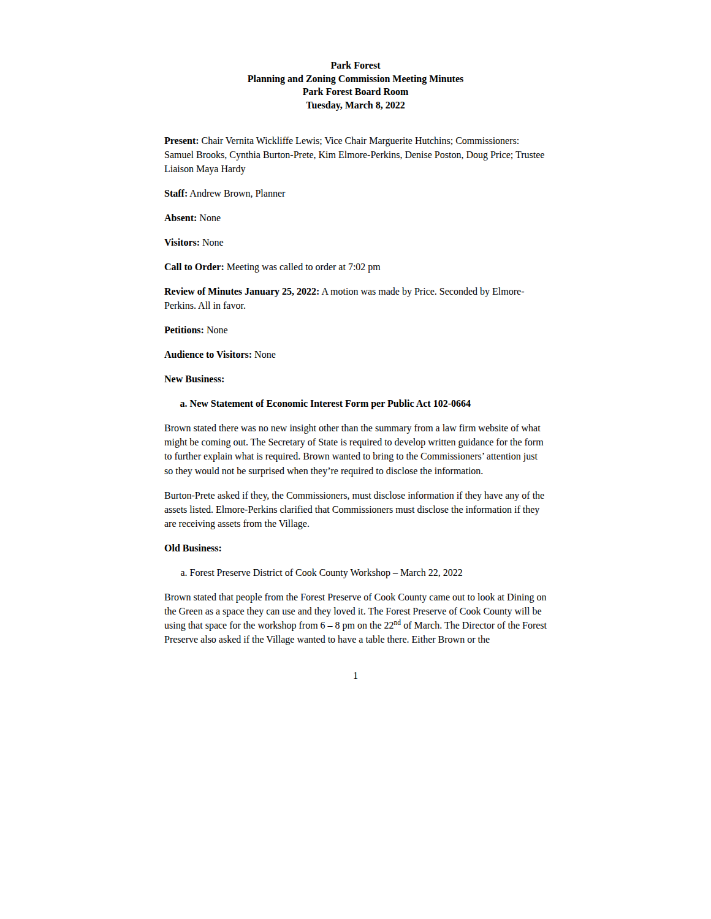Park Forest
Planning and Zoning Commission Meeting Minutes
Park Forest Board Room
Tuesday, March 8, 2022
Present: Chair Vernita Wickliffe Lewis; Vice Chair Marguerite Hutchins; Commissioners: Samuel Brooks, Cynthia Burton-Prete, Kim Elmore-Perkins, Denise Poston, Doug Price; Trustee Liaison Maya Hardy
Staff: Andrew Brown, Planner
Absent: None
Visitors: None
Call to Order: Meeting was called to order at 7:02 pm
Review of Minutes January 25, 2022: A motion was made by Price. Seconded by Elmore-Perkins. All in favor.
Petitions: None
Audience to Visitors: None
New Business:
New Statement of Economic Interest Form per Public Act 102-0664
Brown stated there was no new insight other than the summary from a law firm website of what might be coming out. The Secretary of State is required to develop written guidance for the form to further explain what is required. Brown wanted to bring to the Commissioners’ attention just so they would not be surprised when they’re required to disclose the information.
Burton-Prete asked if they, the Commissioners, must disclose information if they have any of the assets listed. Elmore-Perkins clarified that Commissioners must disclose the information if they are receiving assets from the Village.
Old Business:
Forest Preserve District of Cook County Workshop – March 22, 2022
Brown stated that people from the Forest Preserve of Cook County came out to look at Dining on the Green as a space they can use and they loved it. The Forest Preserve of Cook County will be using that space for the workshop from 6 – 8 pm on the 22nd of March. The Director of the Forest Preserve also asked if the Village wanted to have a table there. Either Brown or the
1